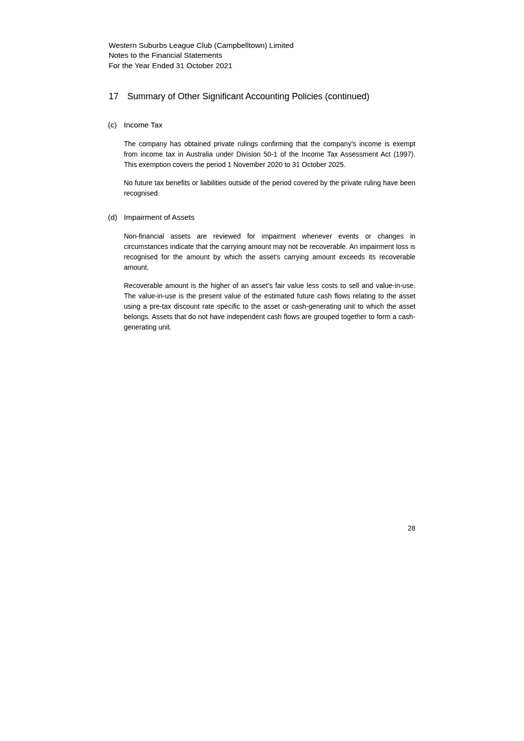Western Suburbs League Club (Campbelltown) Limited
Notes to the Financial Statements
For the Year Ended 31 October 2021
17 Summary of Other Significant Accounting Policies (continued)
(c) Income Tax
The company has obtained private rulings confirming that the company’s income is exempt from income tax in Australia under Division 50-1 of the Income Tax Assessment Act (1997). This exemption covers the period 1 November 2020 to 31 October 2025.
No future tax benefits or liabilities outside of the period covered by the private ruling have been recognised.
(d) Impairment of Assets
Non-financial assets are reviewed for impairment whenever events or changes in circumstances indicate that the carrying amount may not be recoverable. An impairment loss is recognised for the amount by which the asset's carrying amount exceeds its recoverable amount.
Recoverable amount is the higher of an asset’s fair value less costs to sell and value-in-use. The value-in-use is the present value of the estimated future cash flows relating to the asset using a pre-tax discount rate specific to the asset or cash-generating unit to which the asset belongs. Assets that do not have independent cash flows are grouped together to form a cash-generating unit.
28